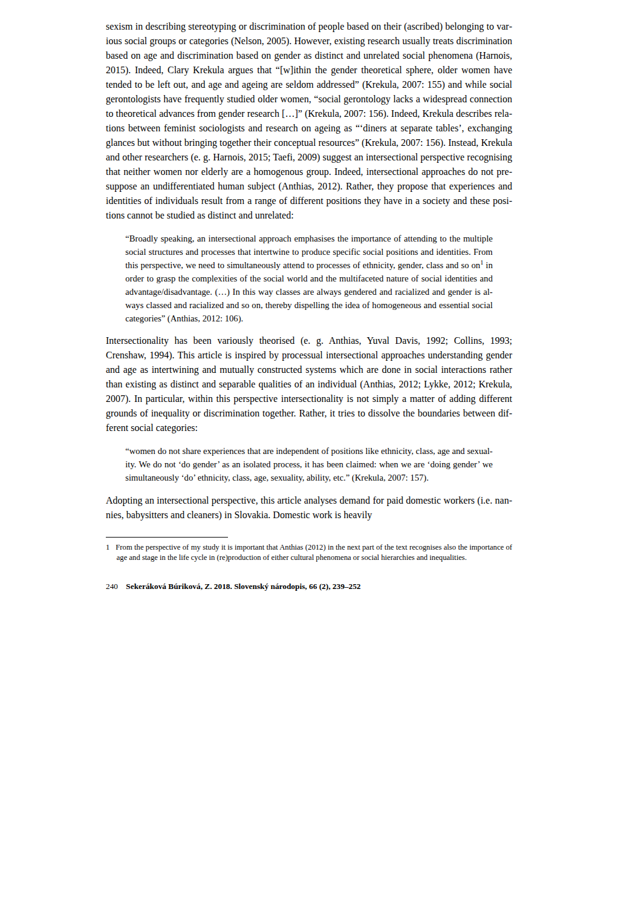sexism in describing stereotyping or discrimination of people based on their (ascribed) belonging to various social groups or categories (Nelson, 2005). However, existing research usually treats discrimination based on age and discrimination based on gender as distinct and unrelated social phenomena (Harnois, 2015). Indeed, Clary Krekula argues that “[w]ithin the gender theoretical sphere, older women have tended to be left out, and age and ageing are seldom addressed” (Krekula, 2007: 155) and while social gerontologists have frequently studied older women, “social gerontology lacks a widespread connection to theoretical advances from gender research […]” (Krekula, 2007: 156). Indeed, Krekula describes relations between feminist sociologists and research on ageing as “‘diners at separate tables’, exchanging glances but without bringing together their conceptual resources” (Krekula, 2007: 156). Instead, Krekula and other researchers (e. g. Harnois, 2015; Taefi, 2009) suggest an intersectional perspective recognising that neither women nor elderly are a homogenous group. Indeed, intersectional approaches do not presuppose an undifferentiated human subject (Anthias, 2012). Rather, they propose that experiences and identities of individuals result from a range of different positions they have in a society and these positions cannot be studied as distinct and unrelated:
“Broadly speaking, an intersectional approach emphasises the importance of attending to the multiple social structures and processes that intertwine to produce specific social positions and identities. From this perspective, we need to simultaneously attend to processes of ethnicity, gender, class and so on1 in order to grasp the complexities of the social world and the multifaceted nature of social identities and advantage/disadvantage. (…) In this way classes are always gendered and racialized and gender is always classed and racialized and so on, thereby dispelling the idea of homogeneous and essential social categories” (Anthias, 2012: 106).
Intersectionality has been variously theorised (e. g. Anthias, Yuval Davis, 1992; Collins, 1993; Crenshaw, 1994). This article is inspired by processual intersectional approaches understanding gender and age as intertwining and mutually constructed systems which are done in social interactions rather than existing as distinct and separable qualities of an individual (Anthias, 2012; Lykke, 2012; Krekula, 2007). In particular, within this perspective intersectionality is not simply a matter of adding different grounds of inequality or discrimination together. Rather, it tries to dissolve the boundaries between different social categories:
“women do not share experiences that are independent of positions like ethnicity, class, age and sexuality. We do not ‘do gender’ as an isolated process, it has been claimed: when we are ‘doing gender’ we simultaneously ‘do’ ethnicity, class, age, sexuality, ability, etc.” (Krekula, 2007: 157).
Adopting an intersectional perspective, this article analyses demand for paid domestic workers (i.e. nannies, babysitters and cleaners) in Slovakia. Domestic work is heavily
1 From the perspective of my study it is important that Anthias (2012) in the next part of the text recognises also the importance of age and stage in the life cycle in (re)production of either cultural phenomena or social hierarchies and inequalities.
240 Sekeráková Búriková, Z. 2018. Slovenský národopis, 66 (2), 239–252